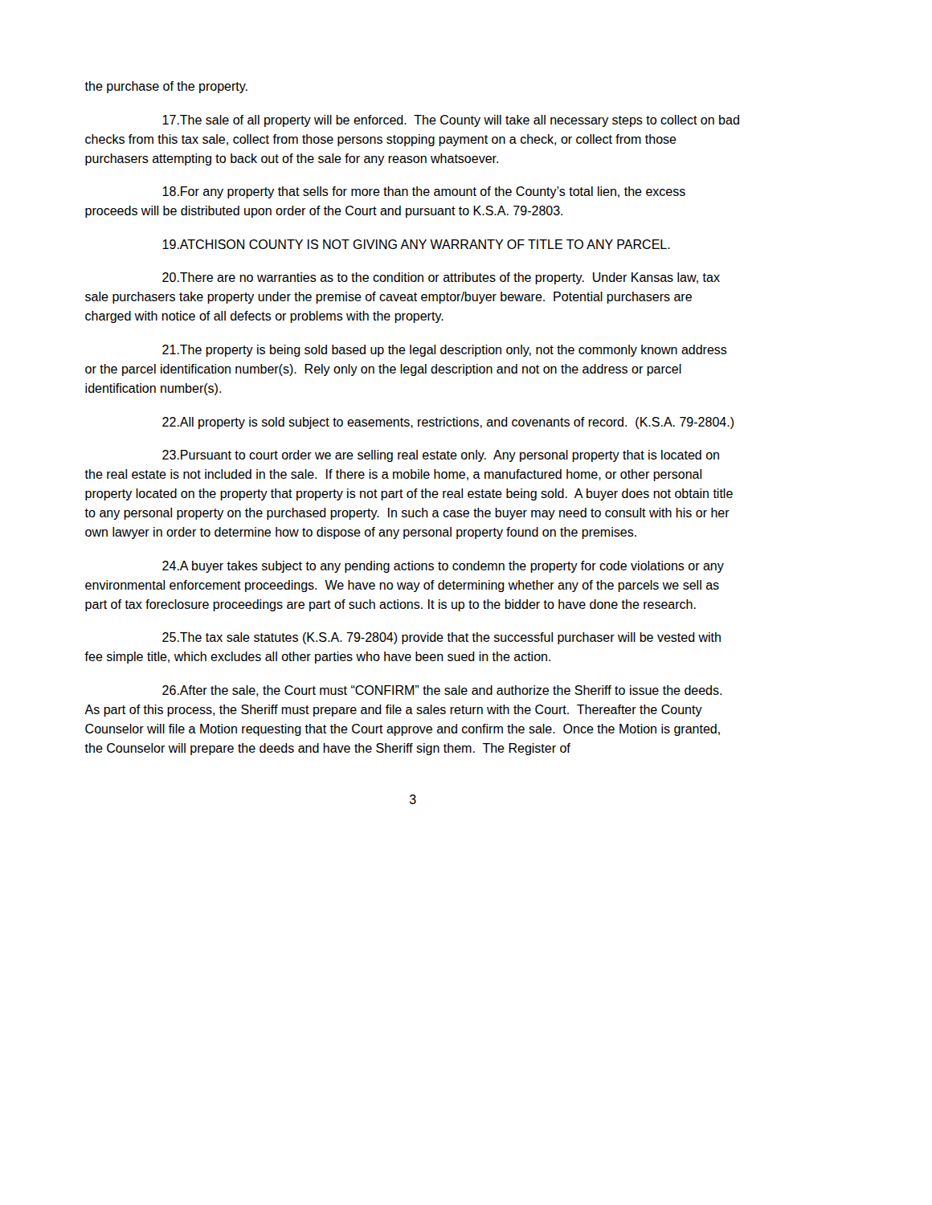the purchase of the property.
17. The sale of all property will be enforced. The County will take all necessary steps to collect on bad checks from this tax sale, collect from those persons stopping payment on a check, or collect from those purchasers attempting to back out of the sale for any reason whatsoever.
18. For any property that sells for more than the amount of the County’s total lien, the excess proceeds will be distributed upon order of the Court and pursuant to K.S.A. 79-2803.
19. ATCHISON COUNTY IS NOT GIVING ANY WARRANTY OF TITLE TO ANY PARCEL.
20. There are no warranties as to the condition or attributes of the property. Under Kansas law, tax sale purchasers take property under the premise of caveat emptor/buyer beware. Potential purchasers are charged with notice of all defects or problems with the property.
21. The property is being sold based up the legal description only, not the commonly known address or the parcel identification number(s). Rely only on the legal description and not on the address or parcel identification number(s).
22. All property is sold subject to easements, restrictions, and covenants of record. (K.S.A. 79-2804.)
23. Pursuant to court order we are selling real estate only. Any personal property that is located on the real estate is not included in the sale. If there is a mobile home, a manufactured home, or other personal property located on the property that property is not part of the real estate being sold. A buyer does not obtain title to any personal property on the purchased property. In such a case the buyer may need to consult with his or her own lawyer in order to determine how to dispose of any personal property found on the premises.
24. A buyer takes subject to any pending actions to condemn the property for code violations or any environmental enforcement proceedings. We have no way of determining whether any of the parcels we sell as part of tax foreclosure proceedings are part of such actions. It is up to the bidder to have done the research.
25. The tax sale statutes (K.S.A. 79-2804) provide that the successful purchaser will be vested with fee simple title, which excludes all other parties who have been sued in the action.
26. After the sale, the Court must “CONFIRM” the sale and authorize the Sheriff to issue the deeds. As part of this process, the Sheriff must prepare and file a sales return with the Court. Thereafter the County Counselor will file a Motion requesting that the Court approve and confirm the sale. Once the Motion is granted, the Counselor will prepare the deeds and have the Sheriff sign them. The Register of
3